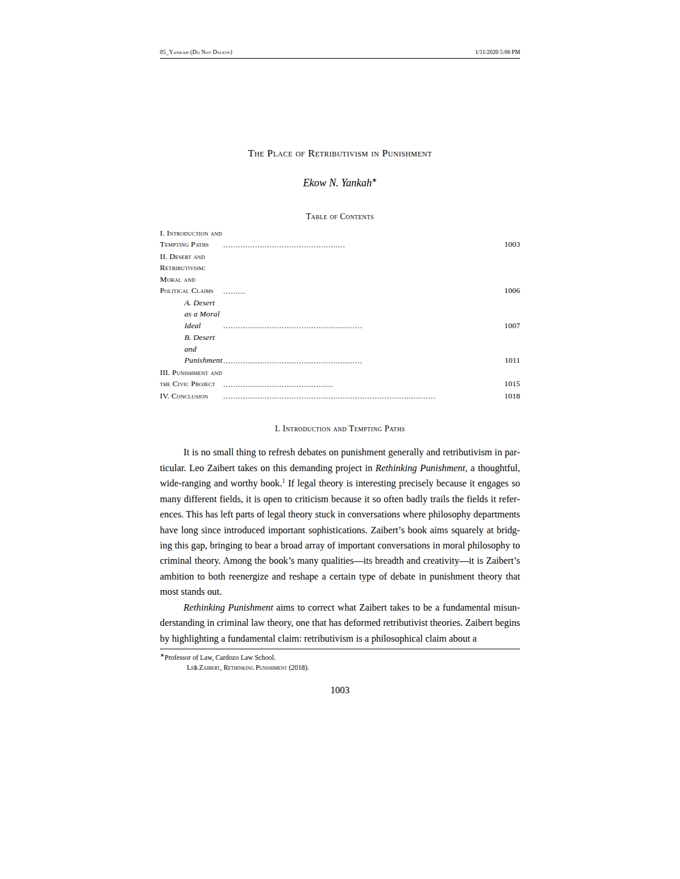05_Yankah (Do Not Delete)
1/11/2020 5:06 PM
The Place of Retributivism in Punishment
Ekow N. Yankah∗
Table of Contents
| I. Introduction and Tempting Paths | .................................................. | 1003 |
| II. Desert and Retributivism: Moral and Political Claims | ......... | 1006 |
| A. Desert as a Moral Ideal | ......................................................... | 1007 |
| B. Desert and Punishment | ......................................................... | 1011 |
| III. Punishment and the Civic Project | ............................................. | 1015 |
| IV. Conclusion | ....................................................................................... | 1018 |
I. Introduction and Tempting Paths
It is no small thing to refresh debates on punishment generally and retributivism in particular. Leo Zaibert takes on this demanding project in Rethinking Punishment, a thoughtful, wide-ranging and worthy book.1 If legal theory is interesting precisely because it engages so many different fields, it is open to criticism because it so often badly trails the fields it references. This has left parts of legal theory stuck in conversations where philosophy departments have long since introduced important sophistications. Zaibert’s book aims squarely at bridging this gap, bringing to bear a broad array of important conversations in moral philosophy to criminal theory. Among the book’s many qualities—its breadth and creativity—it is Zaibert’s ambition to both reenergize and reshape a certain type of debate in punishment theory that most stands out.
Rethinking Punishment aims to correct what Zaibert takes to be a fundamental misunderstanding in criminal law theory, one that has deformed retributivist theories. Zaibert begins by highlighting a fundamental claim: retributivism is a philosophical claim about a
∗Professor of Law, Cardozo Law School.
1. Leo Zaibert, Rethinking Punishment (2018).
1003